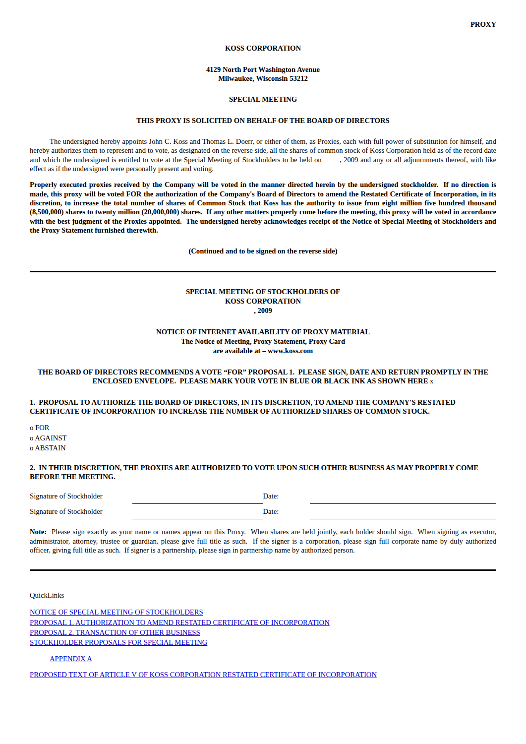PROXY
KOSS CORPORATION
4129 North Port Washington Avenue
Milwaukee, Wisconsin 53212
SPECIAL MEETING
THIS PROXY IS SOLICITED ON BEHALF OF THE BOARD OF DIRECTORS
The undersigned hereby appoints John C. Koss and Thomas L. Doerr, or either of them, as Proxies, each with full power of substitution for himself, and hereby authorizes them to represent and to vote, as designated on the reverse side, all the shares of common stock of Koss Corporation held as of the record date and which the undersigned is entitled to vote at the Special Meeting of Stockholders to be held on , 2009 and any or all adjournments thereof, with like effect as if the undersigned were personally present and voting.
Properly executed proxies received by the Company will be voted in the manner directed herein by the undersigned stockholder. If no direction is made, this proxy will be voted FOR the authorization of the Company's Board of Directors to amend the Restated Certificate of Incorporation, in its discretion, to increase the total number of shares of Common Stock that Koss has the authority to issue from eight million five hundred thousand (8,500,000) shares to twenty million (20,000,000) shares. If any other matters properly come before the meeting, this proxy will be voted in accordance with the best judgment of the Proxies appointed. The undersigned hereby acknowledges receipt of the Notice of Special Meeting of Stockholders and the Proxy Statement furnished therewith.
(Continued and to be signed on the reverse side)
SPECIAL MEETING OF STOCKHOLDERS OF
KOSS CORPORATION
, 2009
NOTICE OF INTERNET AVAILABILITY OF PROXY MATERIAL
The Notice of Meeting, Proxy Statement, Proxy Card
are available at – www.koss.com
THE BOARD OF DIRECTORS RECOMMENDS A VOTE “FOR” PROPOSAL 1. PLEASE SIGN, DATE AND RETURN PROMPTLY IN THE ENCLOSED ENVELOPE. PLEASE MARK YOUR VOTE IN BLUE OR BLACK INK AS SHOWN HERE x
1. PROPOSAL TO AUTHORIZE THE BOARD OF DIRECTORS, IN ITS DISCRETION, TO AMEND THE COMPANY'S RESTATED CERTIFICATE OF INCORPORATION TO INCREASE THE NUMBER OF AUTHORIZED SHARES OF COMMON STOCK.
o FOR
o AGAINST
o ABSTAIN
2. IN THEIR DISCRETION, THE PROXIES ARE AUTHORIZED TO VOTE UPON SUCH OTHER BUSINESS AS MAY PROPERLY COME BEFORE THE MEETING.
| Signature of Stockholder | | Date: | |
| Signature of Stockholder | | Date: | |
Note: Please sign exactly as your name or names appear on this Proxy. When shares are held jointly, each holder should sign. When signing as executor, administrator, attorney, trustee or guardian, please give full title as such. If the signer is a corporation, please sign full corporate name by duly authorized officer, giving full title as such. If signer is a partnership, please sign in partnership name by authorized person.
QuickLinks
NOTICE OF SPECIAL MEETING OF STOCKHOLDERS PROPOSAL 1. AUTHORIZATION TO AMEND RESTATED CERTIFICATE OF INCORPORATION PROPOSAL 2. TRANSACTION OF OTHER BUSINESS STOCKHOLDER PROPOSALS FOR SPECIAL MEETING
APPENDIX A
PROPOSED TEXT OF ARTICLE V OF KOSS CORPORATION RESTATED CERTIFICATE OF INCORPORATION